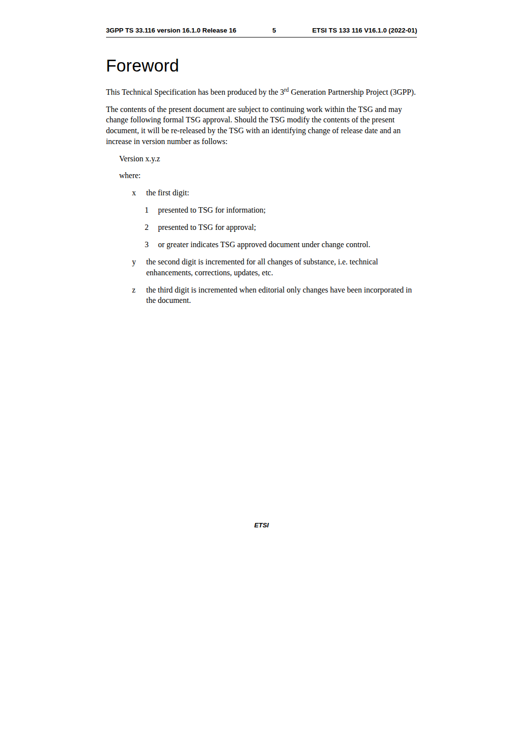3GPP TS 33.116 version 16.1.0 Release 16 5 ETSI TS 133 116 V16.1.0 (2022-01)
Foreword
This Technical Specification has been produced by the 3rd Generation Partnership Project (3GPP).
The contents of the present document are subject to continuing work within the TSG and may change following formal TSG approval. Should the TSG modify the contents of the present document, it will be re-released by the TSG with an identifying change of release date and an increase in version number as follows:
Version x.y.z
where:
x the first digit:
1 presented to TSG for information;
2 presented to TSG for approval;
3 or greater indicates TSG approved document under change control.
y the second digit is incremented for all changes of substance, i.e. technical enhancements, corrections, updates, etc.
z the third digit is incremented when editorial only changes have been incorporated in the document.
ETSI